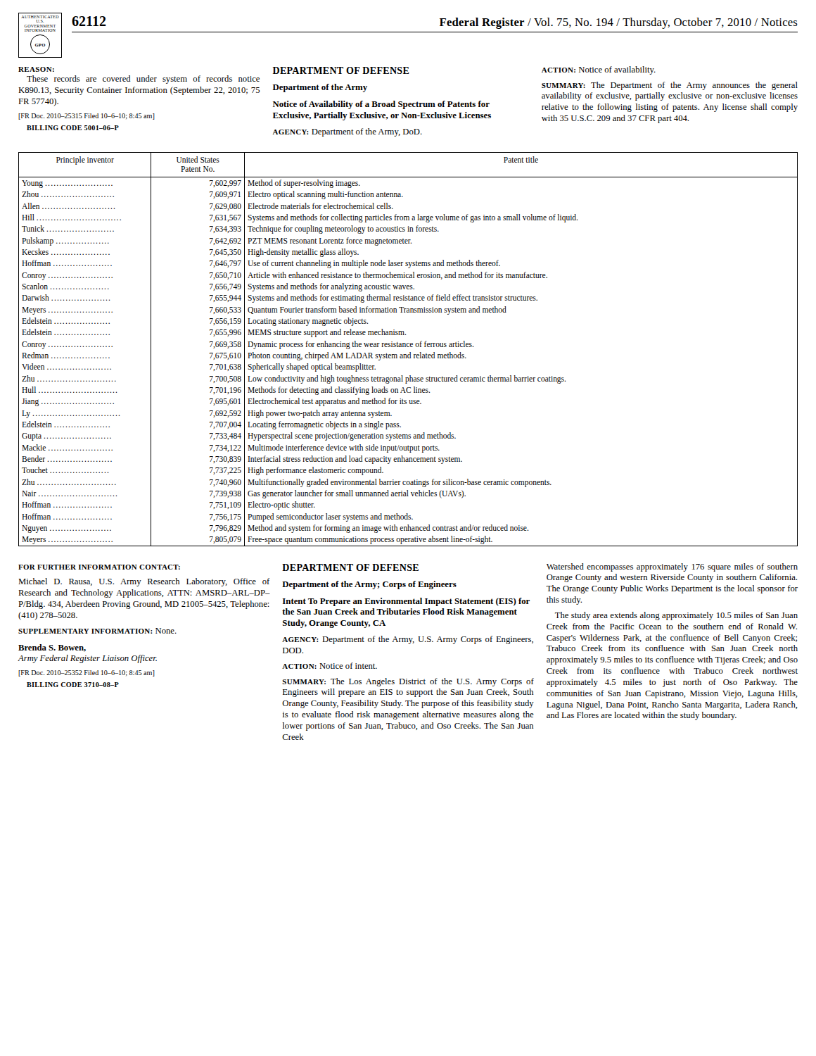AUTHENTICATED
U.S. GOVERNMENT
INFORMATION
62112 Federal Register / Vol. 75, No. 194 / Thursday, October 7, 2010 / Notices
REASON:
These records are covered under system of records notice K890.13, Security Container Information (September 22, 2010; 75 FR 57740).
[FR Doc. 2010–25315 Filed 10–6–10; 8:45 am]
BILLING CODE 5001–06–P
DEPARTMENT OF DEFENSE
Department of the Army
Notice of Availability of a Broad Spectrum of Patents for Exclusive, Partially Exclusive, or Non-Exclusive Licenses
AGENCY: Department of the Army, DoD.
ACTION: Notice of availability.
SUMMARY: The Department of the Army announces the general availability of exclusive, partially exclusive or non-exclusive licenses relative to the following listing of patents. Any license shall comply with 35 U.S.C. 209 and 37 CFR part 404.
| Principle inventor | United States Patent No. | Patent title |
| --- | --- | --- |
| Young ........................ | 7,602,997 | Method of super-resolving images. |
| Zhou .......................... | 7,609,971 | Electro optical scanning multi-function antenna. |
| Allen .......................... | 7,629,080 | Electrode materials for electrochemical cells. |
| Hill .............................. | 7,631,567 | Systems and methods for collecting particles from a large volume of gas into a small volume of liquid. |
| Tunick ........................ | 7,634,393 | Technique for coupling meteorology to acoustics in forests. |
| Pulskamp ................... | 7,642,692 | PZT MEMS resonant Lorentz force magnetometer. |
| Kecskes ..................... | 7,645,350 | High-density metallic glass alloys. |
| Hoffman ..................... | 7,646,797 | Use of current channeling in multiple node laser systems and methods thereof. |
| Conroy ....................... | 7,650,710 | Article with enhanced resistance to thermochemical erosion, and method for its manufacture. |
| Scanlon ..................... | 7,656,749 | Systems and methods for analyzing acoustic waves. |
| Darwish ..................... | 7,655,944 | Systems and methods for estimating thermal resistance of field effect transistor structures. |
| Meyers ....................... | 7,660,533 | Quantum Fourier transform based information Transmission system and method |
| Edelstein .................... | 7,656,159 | Locating stationary magnetic objects. |
| Edelstein .................... | 7,655,996 | MEMS structure support and release mechanism. |
| Conroy ....................... | 7,669,358 | Dynamic process for enhancing the wear resistance of ferrous articles. |
| Redman ..................... | 7,675,610 | Photon counting, chirped AM LADAR system and related methods. |
| Videen ....................... | 7,701,638 | Spherically shaped optical beamsplitter. |
| Zhu ............................ | 7,700,508 | Low conductivity and high toughness tetragonal phase structured ceramic thermal barrier coatings. |
| Hull ............................ | 7,701,196 | Methods for detecting and classifying loads on AC lines. |
| Jiang .......................... | 7,695,601 | Electrochemical test apparatus and method for its use. |
| Ly ............................... | 7,692,592 | High power two-patch array antenna system. |
| Edelstein .................... | 7,707,004 | Locating ferromagnetic objects in a single pass. |
| Gupta ........................ | 7,733,484 | Hyperspectral scene projection/generation systems and methods. |
| Mackie ....................... | 7,734,122 | Multimode interference device with side input/output ports. |
| Bender ....................... | 7,730,839 | Interfacial stress reduction and load capacity enhancement system. |
| Touchet ..................... | 7,737,225 | High performance elastomeric compound. |
| Zhu ............................ | 7,740,960 | Multifunctionally graded environmental barrier coatings for silicon-base ceramic components. |
| Nair ............................ | 7,739,938 | Gas generator launcher for small unmanned aerial vehicles (UAVs). |
| Hoffman ..................... | 7,751,109 | Electro-optic shutter. |
| Hoffman ..................... | 7,756,175 | Pumped semiconductor laser systems and methods. |
| Nguyen ...................... | 7,796,829 | Method and system for forming an image with enhanced contrast and/or reduced noise. |
| Meyers ....................... | 7,805,079 | Free-space quantum communications process operative absent line-of-sight. |
FOR FURTHER INFORMATION CONTACT:
Michael D. Rausa, U.S. Army Research Laboratory, Office of Research and Technology Applications, ATTN: AMSRD–ARL–DP–P/Bldg. 434, Aberdeen Proving Ground, MD 21005–5425, Telephone: (410) 278–5028.
SUPPLEMENTARY INFORMATION: None.
Brenda S. Bowen,
Army Federal Register Liaison Officer.
[FR Doc. 2010–25352 Filed 10–6–10; 8:45 am]
BILLING CODE 3710–08–P
DEPARTMENT OF DEFENSE
Department of the Army; Corps of Engineers
Intent To Prepare an Environmental Impact Statement (EIS) for the San Juan Creek and Tributaries Flood Risk Management Study, Orange County, CA
AGENCY: Department of the Army, U.S. Army Corps of Engineers, DOD.
ACTION: Notice of intent.
SUMMARY: The Los Angeles District of the U.S. Army Corps of Engineers will prepare an EIS to support the San Juan Creek, South Orange County, Feasibility Study. The purpose of this feasibility study is to evaluate flood risk management alternative measures along the lower portions of San Juan, Trabuco, and Oso Creeks. The San Juan Creek
Watershed encompasses approximately 176 square miles of southern Orange County and western Riverside County in southern California. The Orange County Public Works Department is the local sponsor for this study.
The study area extends along approximately 10.5 miles of San Juan Creek from the Pacific Ocean to the southern end of Ronald W. Casper's Wilderness Park, at the confluence of Bell Canyon Creek; Trabuco Creek from its confluence with San Juan Creek north approximately 9.5 miles to its confluence with Tijeras Creek; and Oso Creek from its confluence with Trabuco Creek northwest approximately 4.5 miles to just north of Oso Parkway. The communities of San Juan Capistrano, Mission Viejo, Laguna Hills, Laguna Niguel, Dana Point, Rancho Santa Margarita, Ladera Ranch, and Las Flores are located within the study boundary.